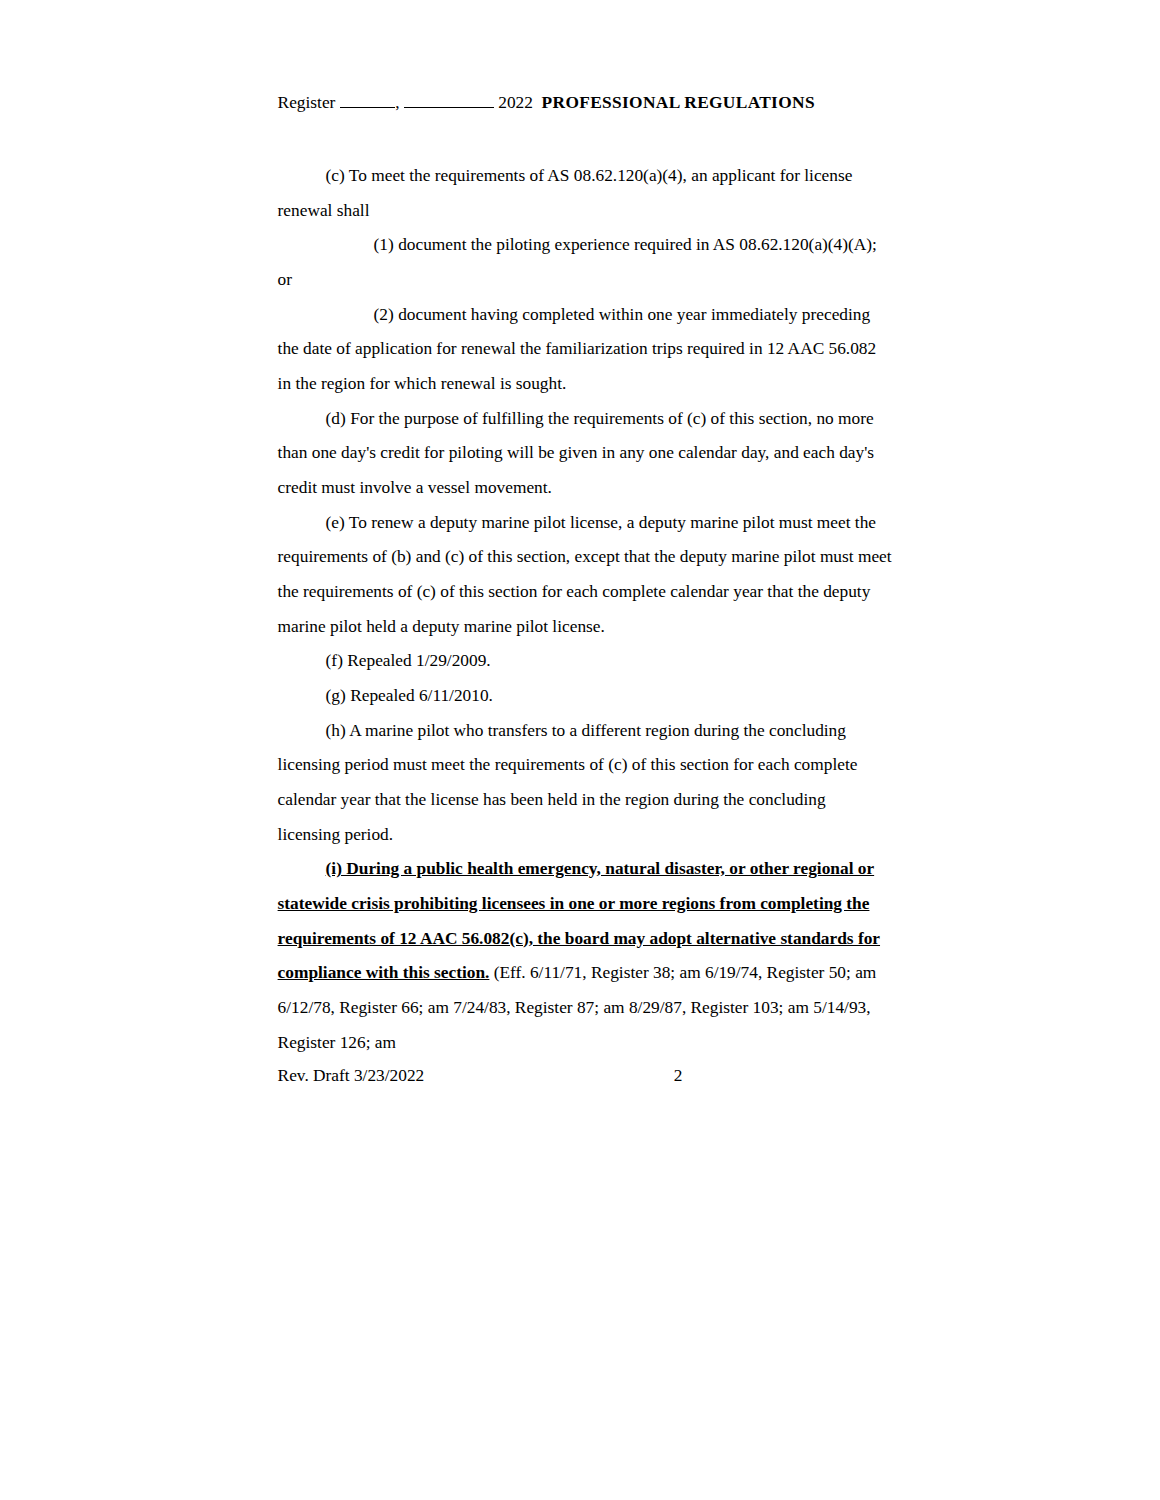Register , 2022 PROFESSIONAL REGULATIONS
(c) To meet the requirements of AS 08.62.120(a)(4), an applicant for license renewal shall
(1) document the piloting experience required in AS 08.62.120(a)(4)(A); or
(2) document having completed within one year immediately preceding the date of application for renewal the familiarization trips required in 12 AAC 56.082 in the region for which renewal is sought.
(d) For the purpose of fulfilling the requirements of (c) of this section, no more than one day's credit for piloting will be given in any one calendar day, and each day's credit must involve a vessel movement.
(e) To renew a deputy marine pilot license, a deputy marine pilot must meet the requirements of (b) and (c) of this section, except that the deputy marine pilot must meet the requirements of (c) of this section for each complete calendar year that the deputy marine pilot held a deputy marine pilot license.
(f) Repealed 1/29/2009.
(g) Repealed 6/11/2010.
(h) A marine pilot who transfers to a different region during the concluding licensing period must meet the requirements of (c) of this section for each complete calendar year that the license has been held in the region during the concluding licensing period.
(i) During a public health emergency, natural disaster, or other regional or statewide crisis prohibiting licensees in one or more regions from completing the requirements of 12 AAC 56.082(c), the board may adopt alternative standards for compliance with this section. (Eff. 6/11/71, Register 38; am 6/19/74, Register 50; am 6/12/78, Register 66; am 7/24/83, Register 87; am 8/29/87, Register 103; am 5/14/93, Register 126; am
Rev. Draft 3/23/20222